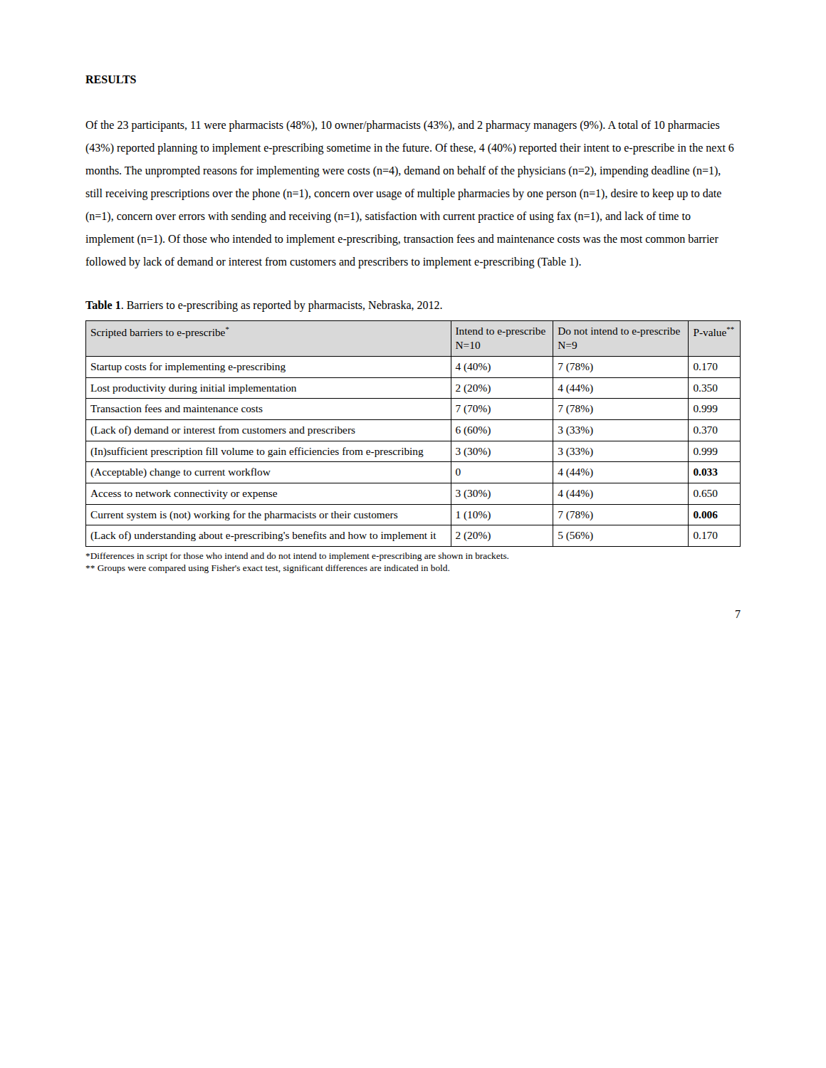RESULTS
Of the 23 participants, 11 were pharmacists (48%), 10 owner/pharmacists (43%), and 2 pharmacy managers (9%). A total of 10 pharmacies (43%) reported planning to implement e-prescribing sometime in the future. Of these, 4 (40%) reported their intent to e-prescribe in the next 6 months. The unprompted reasons for implementing were costs (n=4), demand on behalf of the physicians (n=2), impending deadline (n=1), still receiving prescriptions over the phone (n=1), concern over usage of multiple pharmacies by one person (n=1), desire to keep up to date (n=1), concern over errors with sending and receiving (n=1), satisfaction with current practice of using fax (n=1), and lack of time to implement (n=1). Of those who intended to implement e-prescribing, transaction fees and maintenance costs was the most common barrier followed by lack of demand or interest from customers and prescribers to implement e-prescribing (Table 1).
Table 1. Barriers to e-prescribing as reported by pharmacists, Nebraska, 2012.
| Scripted barriers to e-prescribe * | Intend to e-prescribe N=10 | Do not intend to e-prescribe N=9 | P-value ** |
| --- | --- | --- | --- |
| Startup costs for implementing e-prescribing | 4 (40%) | 7 (78%) | 0.170 |
| Lost productivity during initial implementation | 2 (20%) | 4 (44%) | 0.350 |
| Transaction fees and maintenance costs | 7 (70%) | 7 (78%) | 0.999 |
| (Lack of) demand or interest from customers and prescribers | 6 (60%) | 3 (33%) | 0.370 |
| (In)sufficient prescription fill volume to gain efficiencies from e-prescribing | 3 (30%) | 3 (33%) | 0.999 |
| (Acceptable) change to current workflow | 0 | 4 (44%) | 0.033 |
| Access to network connectivity or expense | 3 (30%) | 4 (44%) | 0.650 |
| Current system is (not) working for the pharmacists or their customers | 1 (10%) | 7 (78%) | 0.006 |
| (Lack of) understanding about e-prescribing's benefits and how to implement it | 2 (20%) | 5 (56%) | 0.170 |
*Differences in script for those who intend and do not intend to implement e-prescribing are shown in brackets.
** Groups were compared using Fisher's exact test, significant differences are indicated in bold.
7